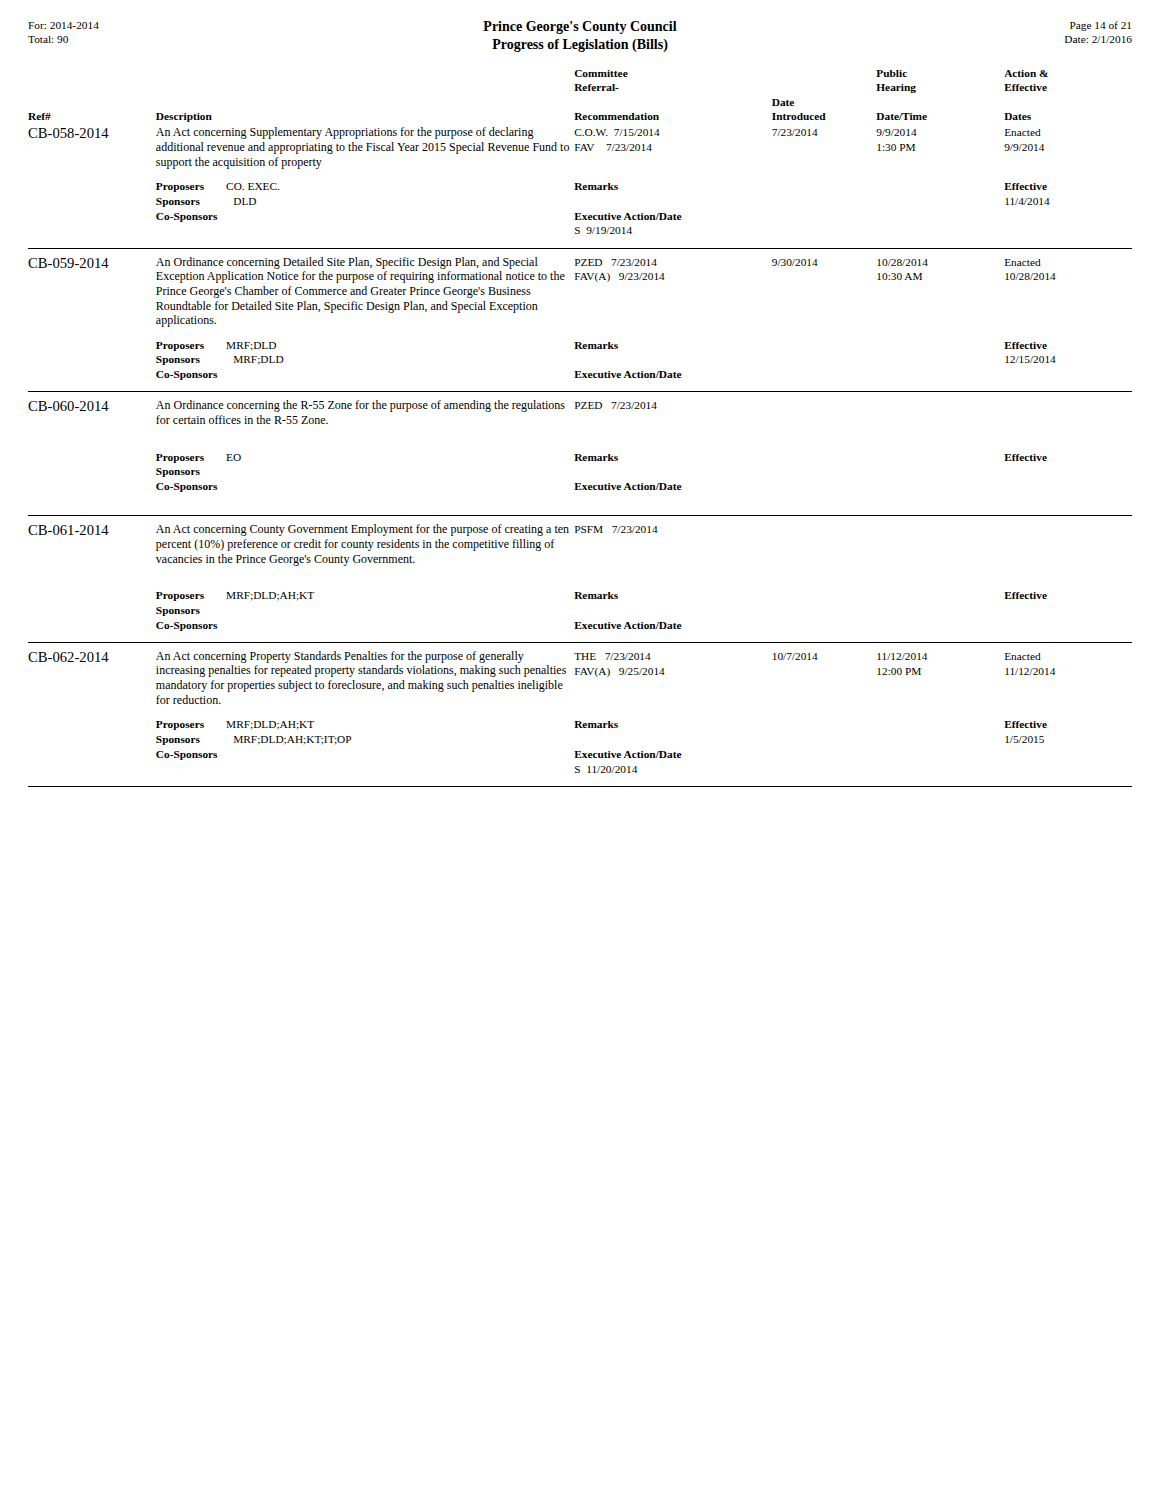| For: 2014-2014 Total: 90 | Prince George's County Council Progress of Legislation (Bills) | Page 14 of 21 Date: 2/1/2016 |
| | | Committee Referral- | | Public Hearing | Action & Effective |
| Ref# | Description | Recommendation | Date Introduced | Date/Time | Dates |
| CB-058-2014 | An Act concerning Supplementary Appropriations for the purpose of declaring additional revenue and appropriating to the Fiscal Year 2015 Special Revenue Fund to support the acquisition of property | C.O.W. 7/15/2014 FAV 7/23/2014 | 7/23/2014 | 9/9/2014 1:30 PM | Enacted 9/9/2014 |
| | Proposers CO. EXEC. Sponsors DLD Co-Sponsors | Remarks Executive Action/Date S 9/19/2014 | | Effective 11/4/2014 |
| CB-059-2014 | An Ordinance concerning Detailed Site Plan, Specific Design Plan, and Special Exception Application Notice for the purpose of requiring informational notice to the Prince George's Chamber of Commerce and Greater Prince George's Business Roundtable for Detailed Site Plan, Specific Design Plan, and Special Exception applications. | PZED 7/23/2014 FAV(A) 9/23/2014 | 9/30/2014 | 10/28/2014 10:30 AM | Enacted 10/28/2014 |
| | Proposers MRF;DLD Sponsors MRF;DLD Co-Sponsors | Remarks Executive Action/Date | | Effective 12/15/2014 |
| CB-060-2014 | An Ordinance concerning the R-55 Zone for the purpose of amending the regulations for certain offices in the R-55 Zone. | PZED 7/23/2014 | | | |
| | Proposers EO Sponsors Co-Sponsors | Remarks Executive Action/Date | | Effective |
| CB-061-2014 | An Act concerning County Government Employment for the purpose of creating a ten percent (10%) preference or credit for county residents in the competitive filling of vacancies in the Prince George's County Government. | PSFM 7/23/2014 | | | |
| | Proposers MRF;DLD;AH;KT Sponsors Co-Sponsors | Remarks Executive Action/Date | | Effective |
| CB-062-2014 | An Act concerning Property Standards Penalties for the purpose of generally increasing penalties for repeated property standards violations, making such penalties mandatory for properties subject to foreclosure, and making such penalties ineligible for reduction. | THE 7/23/2014 FAV(A) 9/25/2014 | 10/7/2014 | 11/12/2014 12:00 PM | Enacted 11/12/2014 |
| | Proposers MRF;DLD;AH;KT Sponsors MRF;DLD;AH;KT;IT;OP Co-Sponsors | Remarks Executive Action/Date S 11/20/2014 | | Effective 1/5/2015 |